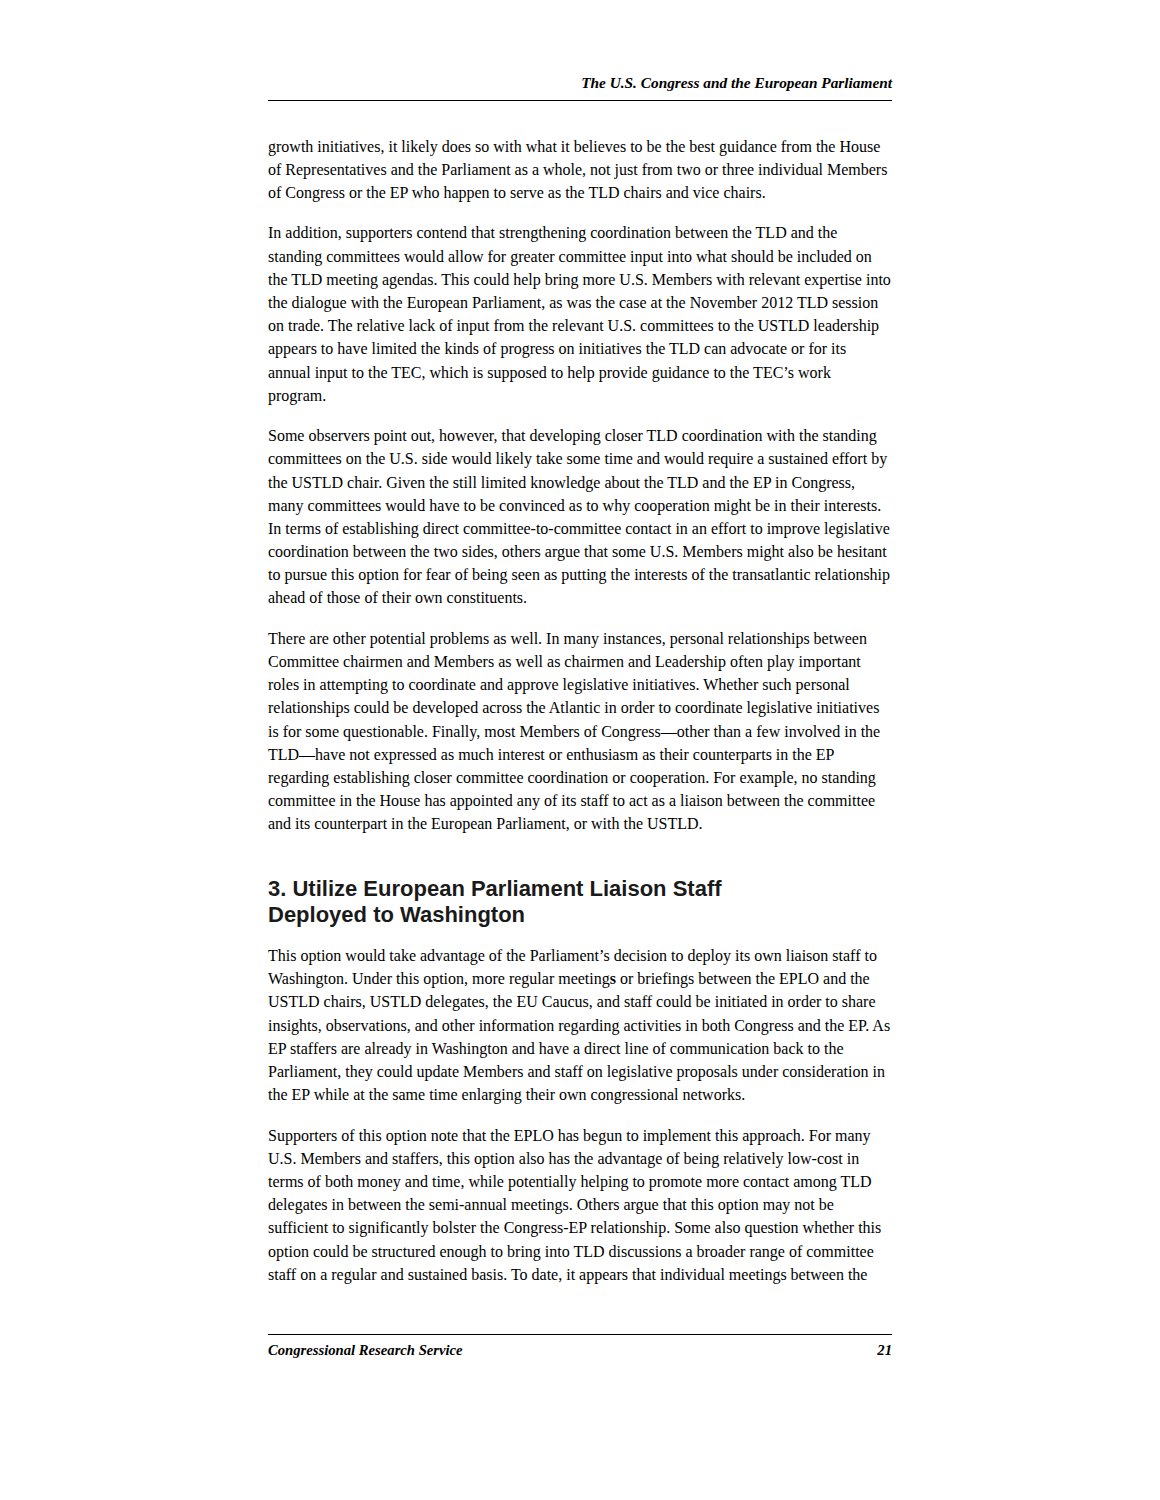The U.S. Congress and the European Parliament
growth initiatives, it likely does so with what it believes to be the best guidance from the House of Representatives and the Parliament as a whole, not just from two or three individual Members of Congress or the EP who happen to serve as the TLD chairs and vice chairs.
In addition, supporters contend that strengthening coordination between the TLD and the standing committees would allow for greater committee input into what should be included on the TLD meeting agendas. This could help bring more U.S. Members with relevant expertise into the dialogue with the European Parliament, as was the case at the November 2012 TLD session on trade. The relative lack of input from the relevant U.S. committees to the USTLD leadership appears to have limited the kinds of progress on initiatives the TLD can advocate or for its annual input to the TEC, which is supposed to help provide guidance to the TEC’s work program.
Some observers point out, however, that developing closer TLD coordination with the standing committees on the U.S. side would likely take some time and would require a sustained effort by the USTLD chair. Given the still limited knowledge about the TLD and the EP in Congress, many committees would have to be convinced as to why cooperation might be in their interests. In terms of establishing direct committee-to-committee contact in an effort to improve legislative coordination between the two sides, others argue that some U.S. Members might also be hesitant to pursue this option for fear of being seen as putting the interests of the transatlantic relationship ahead of those of their own constituents.
There are other potential problems as well. In many instances, personal relationships between Committee chairmen and Members as well as chairmen and Leadership often play important roles in attempting to coordinate and approve legislative initiatives. Whether such personal relationships could be developed across the Atlantic in order to coordinate legislative initiatives is for some questionable. Finally, most Members of Congress—other than a few involved in the TLD—have not expressed as much interest or enthusiasm as their counterparts in the EP regarding establishing closer committee coordination or cooperation. For example, no standing committee in the House has appointed any of its staff to act as a liaison between the committee and its counterpart in the European Parliament, or with the USTLD.
3. Utilize European Parliament Liaison Staff
Deployed to Washington
This option would take advantage of the Parliament’s decision to deploy its own liaison staff to Washington. Under this option, more regular meetings or briefings between the EPLO and the USTLD chairs, USTLD delegates, the EU Caucus, and staff could be initiated in order to share insights, observations, and other information regarding activities in both Congress and the EP. As EP staffers are already in Washington and have a direct line of communication back to the Parliament, they could update Members and staff on legislative proposals under consideration in the EP while at the same time enlarging their own congressional networks.
Supporters of this option note that the EPLO has begun to implement this approach. For many U.S. Members and staffers, this option also has the advantage of being relatively low-cost in terms of both money and time, while potentially helping to promote more contact among TLD delegates in between the semi-annual meetings. Others argue that this option may not be sufficient to significantly bolster the Congress-EP relationship. Some also question whether this option could be structured enough to bring into TLD discussions a broader range of committee staff on a regular and sustained basis. To date, it appears that individual meetings between the
Congressional Research Service 21